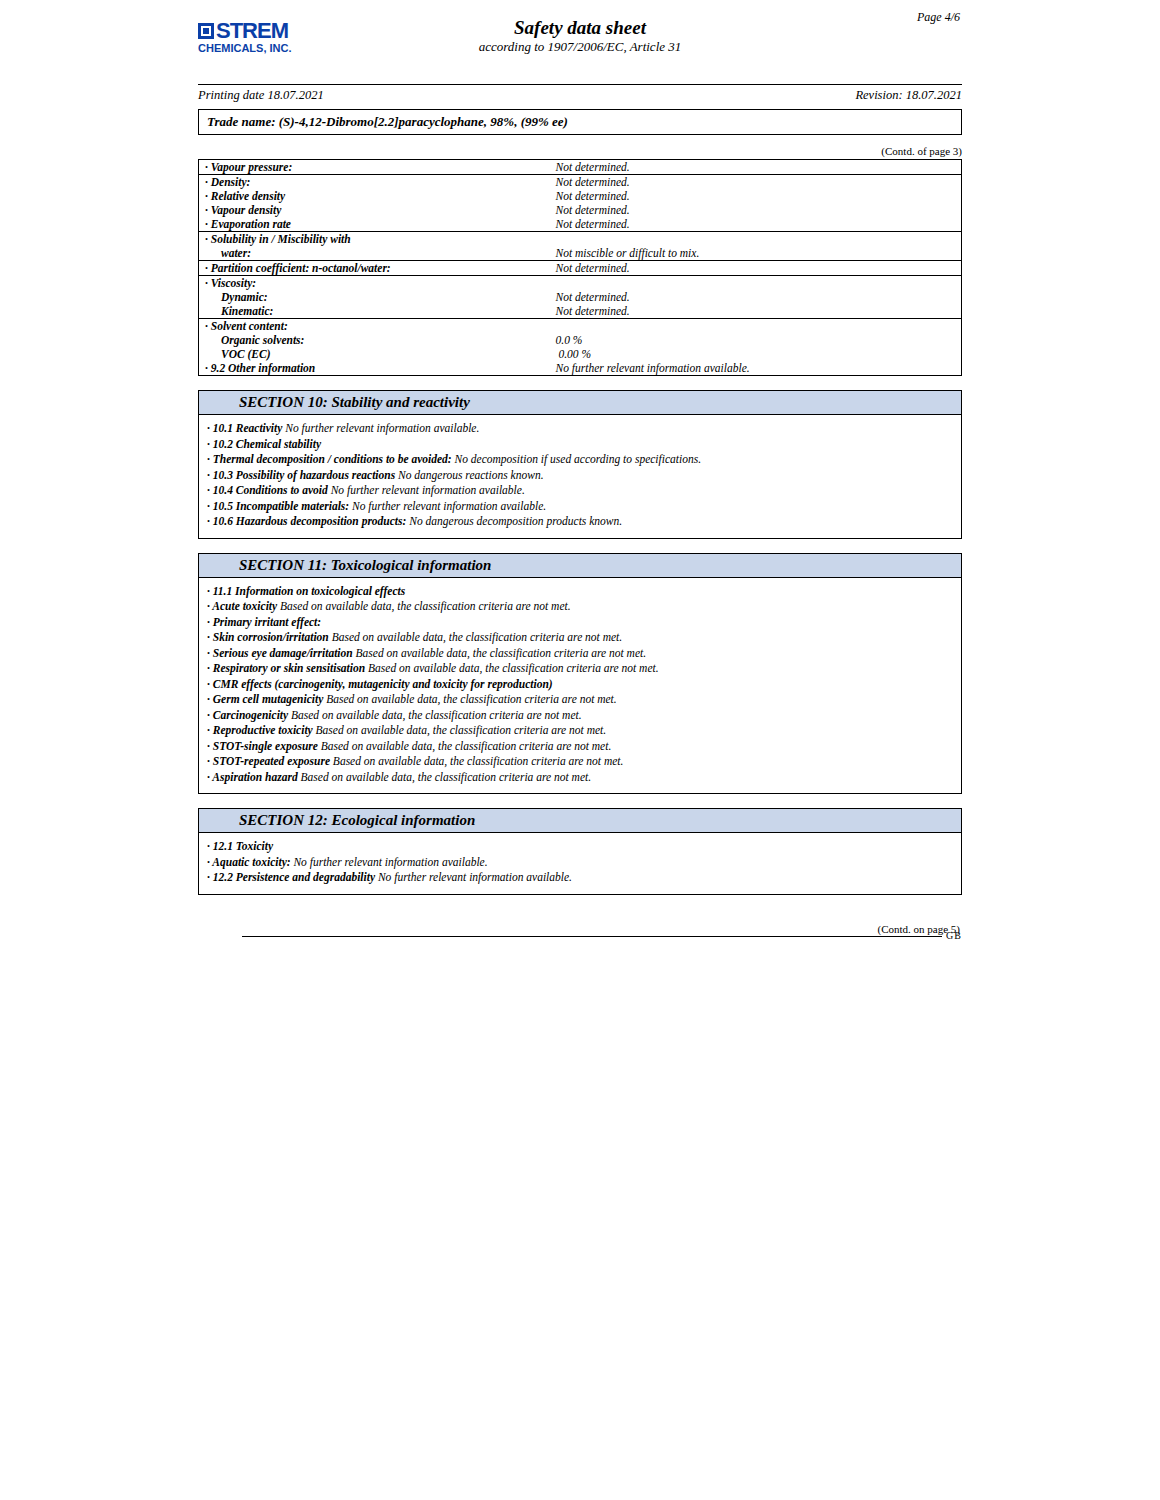Page 4/6
STREM CHEMICALS, INC.
Safety data sheet
according to 1907/2006/EC, Article 31
Printing date 18.07.2021 Revision: 18.07.2021
Trade name: (S)-4,12-Dibromo[2.2]paracyclophane, 98%, (99% ee)
(Contd. of page 3)
| · Vapour pressure: | Not determined. |
| · Density: | Not determined. |
| · Relative density | Not determined. |
| · Vapour density | Not determined. |
| · Evaporation rate | Not determined. |
| · Solubility in / Miscibility with | |
| water: | Not miscible or difficult to mix. |
| · Partition coefficient: n-octanol/water: | Not determined. |
| · Viscosity: | |
| Dynamic: | Not determined. |
| Kinematic: | Not determined. |
| · Solvent content: | |
| Organic solvents: | 0.0 % |
| VOC (EC) | 0.00 % |
| · 9.2 Other information | No further relevant information available. |
SECTION 10: Stability and reactivity
· 10.1 Reactivity No further relevant information available.
· 10.2 Chemical stability
· Thermal decomposition / conditions to be avoided: No decomposition if used according to specifications.
· 10.3 Possibility of hazardous reactions No dangerous reactions known.
· 10.4 Conditions to avoid No further relevant information available.
· 10.5 Incompatible materials: No further relevant information available.
· 10.6 Hazardous decomposition products: No dangerous decomposition products known.
SECTION 11: Toxicological information
· 11.1 Information on toxicological effects
· Acute toxicity Based on available data, the classification criteria are not met.
· Primary irritant effect:
· Skin corrosion/irritation Based on available data, the classification criteria are not met.
· Serious eye damage/irritation Based on available data, the classification criteria are not met.
· Respiratory or skin sensitisation Based on available data, the classification criteria are not met.
· CMR effects (carcinogenity, mutagenicity and toxicity for reproduction)
· Germ cell mutagenicity Based on available data, the classification criteria are not met.
· Carcinogenicity Based on available data, the classification criteria are not met.
· Reproductive toxicity Based on available data, the classification criteria are not met.
· STOT-single exposure Based on available data, the classification criteria are not met.
· STOT-repeated exposure Based on available data, the classification criteria are not met.
· Aspiration hazard Based on available data, the classification criteria are not met.
SECTION 12: Ecological information
· 12.1 Toxicity
· Aquatic toxicity: No further relevant information available.
· 12.2 Persistence and degradability No further relevant information available.
(Contd. on page 5)
GB